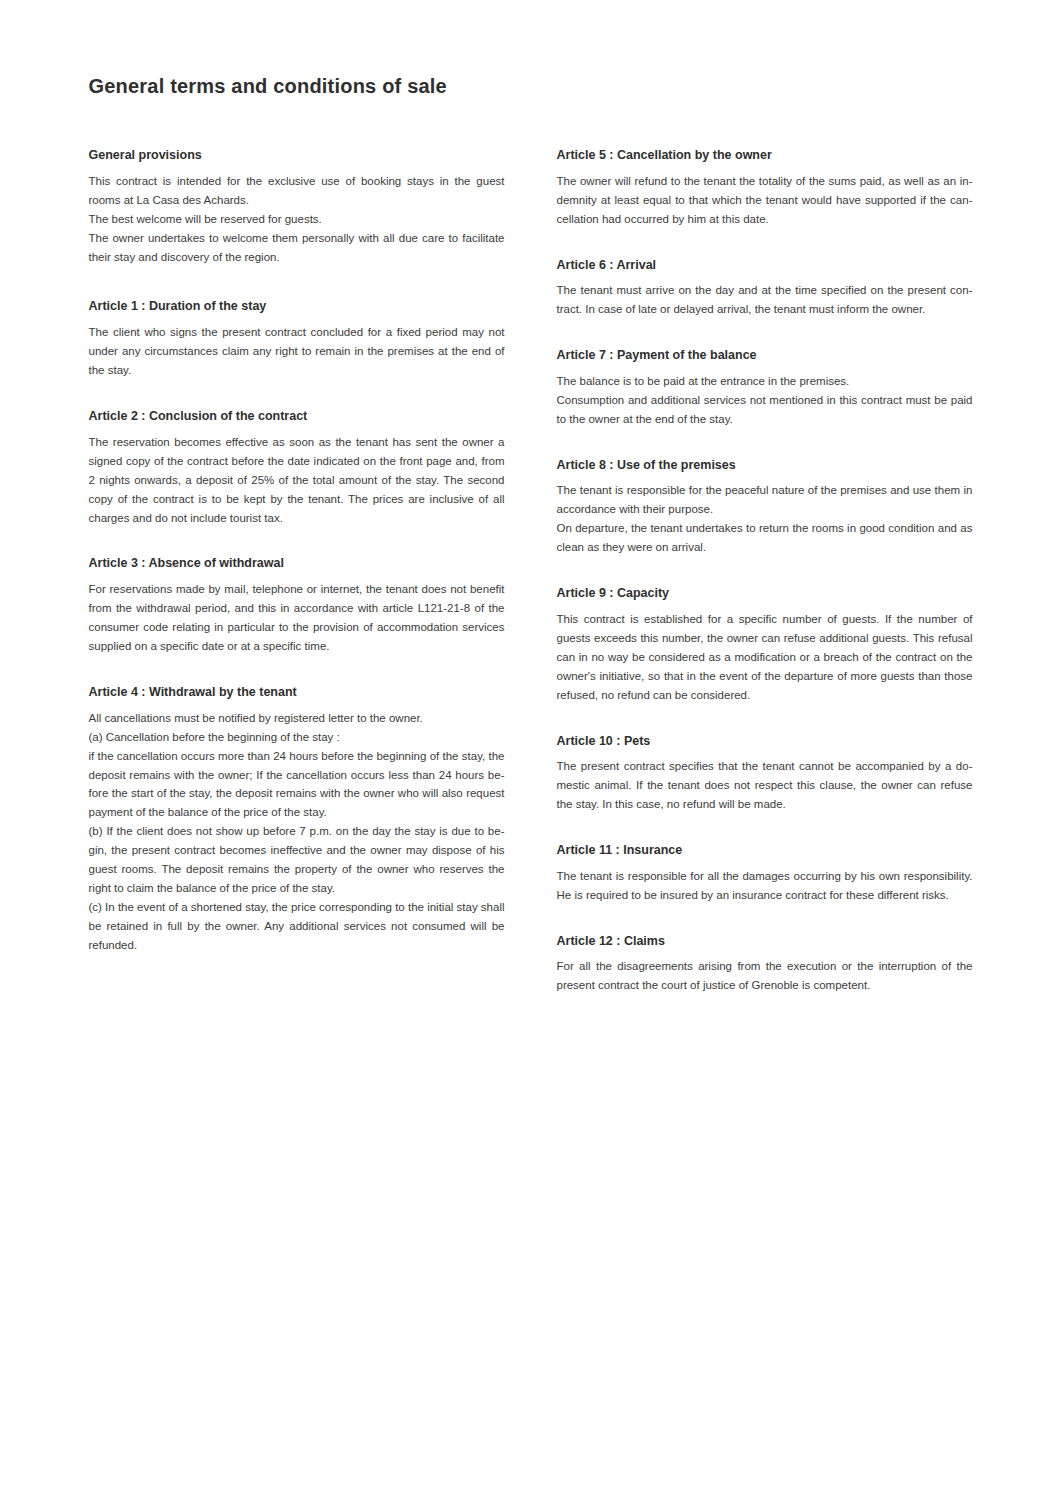General terms and conditions of sale
General provisions
This contract is intended for the exclusive use of booking stays in the guest rooms at La Casa des Achards.
The best welcome will be reserved for guests.
The owner undertakes to welcome them personally with all due care to facilitate their stay and discovery of the region.
Article 1 : Duration of the stay
The client who signs the present contract concluded for a fixed period may not under any circumstances claim any right to remain in the premises at the end of the stay.
Article 2 : Conclusion of the contract
The reservation becomes effective as soon as the tenant has sent the owner a signed copy of the contract before the date indicated on the front page and, from 2 nights onwards, a deposit of 25% of the total amount of the stay. The second copy of the contract is to be kept by the tenant. The prices are inclusive of all charges and do not include tourist tax.
Article 3 : Absence of withdrawal
For reservations made by mail, telephone or internet, the tenant does not benefit from the withdrawal period, and this in accordance with article L121-21-8 of the consumer code relating in particular to the provision of accommodation services supplied on a specific date or at a specific time.
Article 4 : Withdrawal by the tenant
All cancellations must be notified by registered letter to the owner.
(a) Cancellation before the beginning of the stay :
if the cancellation occurs more than 24 hours before the beginning of the stay, the deposit remains with the owner; If the cancellation occurs less than 24 hours before the start of the stay, the deposit remains with the owner who will also request payment of the balance of the price of the stay.
(b) If the client does not show up before 7 p.m. on the day the stay is due to begin, the present contract becomes ineffective and the owner may dispose of his guest rooms. The deposit remains the property of the owner who reserves the right to claim the balance of the price of the stay.
(c) In the event of a shortened stay, the price corresponding to the initial stay shall be retained in full by the owner. Any additional services not consumed will be refunded.
Article 5 : Cancellation by the owner
The owner will refund to the tenant the totality of the sums paid, as well as an indemnity at least equal to that which the tenant would have supported if the cancellation had occurred by him at this date.
Article 6 : Arrival
The tenant must arrive on the day and at the time specified on the present contract. In case of late or delayed arrival, the tenant must inform the owner.
Article 7 : Payment of the balance
The balance is to be paid at the entrance in the premises.
Consumption and additional services not mentioned in this contract must be paid to the owner at the end of the stay.
Article 8 : Use of the premises
The tenant is responsible for the peaceful nature of the premises and use them in accordance with their purpose.
On departure, the tenant undertakes to return the rooms in good condition and as clean as they were on arrival.
Article 9 : Capacity
This contract is established for a specific number of guests. If the number of guests exceeds this number, the owner can refuse additional guests. This refusal can in no way be considered as a modification or a breach of the contract on the owner's initiative, so that in the event of the departure of more guests than those refused, no refund can be considered.
Article 10 : Pets
The present contract specifies that the tenant cannot be accompanied by a domestic animal. If the tenant does not respect this clause, the owner can refuse the stay. In this case, no refund will be made.
Article 11 : Insurance
The tenant is responsible for all the damages occurring by his own responsibility. He is required to be insured by an insurance contract for these different risks.
Article 12 : Claims
For all the disagreements arising from the execution or the interruption of the present contract the court of justice of Grenoble is competent.